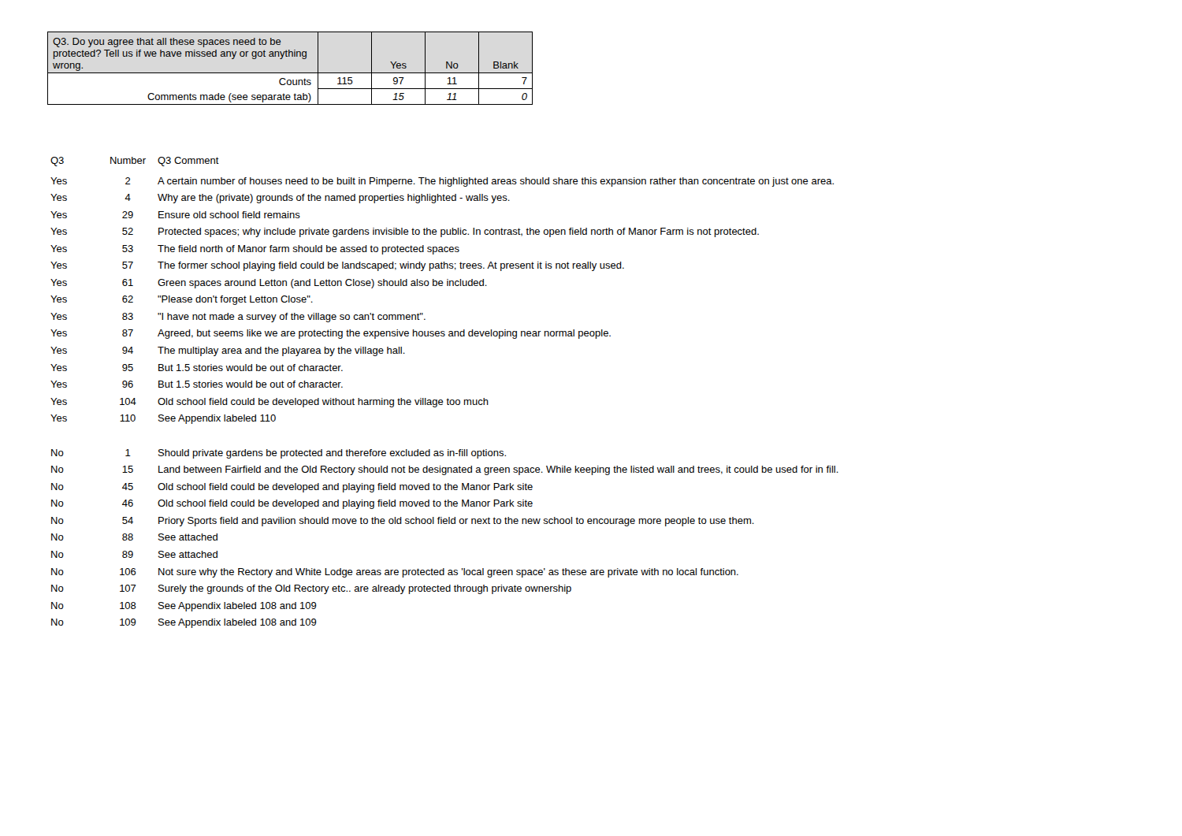| Q3. Do you agree that all these spaces need to be protected? Tell us if we have missed any or got anything wrong. | | Yes | No | Blank |
| Counts | 115 | 97 | 11 | 7 |
| Comments made (see separate tab) | | 15 | 11 | 0 |
| Q3 | Number | Q3 Comment |
| Yes | 2 | A certain number of houses need to be built in Pimperne. The highlighted areas should share this expansion rather than concentrate on just one area. |
| Yes | 4 | Why are the (private) grounds of the named properties highlighted - walls yes. |
| Yes | 29 | Ensure old school field remains |
| Yes | 52 | Protected spaces; why include private gardens invisible to the public. In contrast, the open field north of Manor Farm is not protected. |
| Yes | 53 | The field north of Manor farm should be assed to protected spaces |
| Yes | 57 | The former school playing field could be landscaped; windy paths; trees. At present it is not really used. |
| Yes | 61 | Green spaces around Letton (and Letton Close) should also be included. |
| Yes | 62 | "Please don't forget Letton Close". |
| Yes | 83 | "I have not made a survey of the village so can't comment". |
| Yes | 87 | Agreed, but seems like we are protecting the expensive houses and developing near normal people. |
| Yes | 94 | The multiplay area and the playarea by the village hall. |
| Yes | 95 | But 1.5 stories would be out of character. |
| Yes | 96 | But 1.5 stories would be out of character. |
| Yes | 104 | Old school field could be developed without harming the village too much |
| Yes | 110 | See Appendix labeled 110 |
| No | 1 | Should private gardens be protected and therefore excluded as in-fill options. |
| No | 15 | Land between Fairfield and the Old Rectory should not be designated a green space. While keeping the listed wall and trees, it could be used for in fill. |
| No | 45 | Old school field could be developed and playing field moved to the Manor Park site |
| No | 46 | Old school field could be developed and playing field moved to the Manor Park site |
| No | 54 | Priory Sports field and pavilion should move to the old school field or next to the new school to encourage more people to use them. |
| No | 88 | See attached |
| No | 89 | See attached |
| No | 106 | Not sure why the Rectory and White Lodge areas are protected as 'local green space' as these are private with no local function. |
| No | 107 | Surely the grounds of the Old Rectory etc.. are already protected through private ownership |
| No | 108 | See Appendix labeled 108 and 109 |
| No | 109 | See Appendix labeled 108 and 109 |